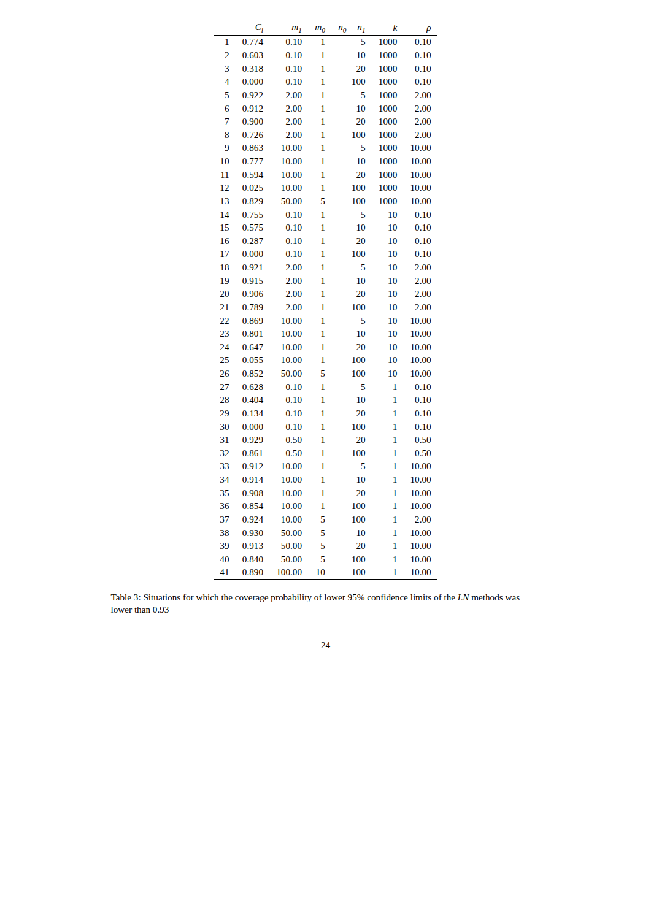| | C l | m 1 | m 0 | n 0 = n 1 | k | ρ |
| --- | --- | --- | --- | --- | --- | --- |
| 1 | 0.774 | 0.10 | 1 | 5 | 1000 | 0.10 |
| 2 | 0.603 | 0.10 | 1 | 10 | 1000 | 0.10 |
| 3 | 0.318 | 0.10 | 1 | 20 | 1000 | 0.10 |
| 4 | 0.000 | 0.10 | 1 | 100 | 1000 | 0.10 |
| 5 | 0.922 | 2.00 | 1 | 5 | 1000 | 2.00 |
| 6 | 0.912 | 2.00 | 1 | 10 | 1000 | 2.00 |
| 7 | 0.900 | 2.00 | 1 | 20 | 1000 | 2.00 |
| 8 | 0.726 | 2.00 | 1 | 100 | 1000 | 2.00 |
| 9 | 0.863 | 10.00 | 1 | 5 | 1000 | 10.00 |
| 10 | 0.777 | 10.00 | 1 | 10 | 1000 | 10.00 |
| 11 | 0.594 | 10.00 | 1 | 20 | 1000 | 10.00 |
| 12 | 0.025 | 10.00 | 1 | 100 | 1000 | 10.00 |
| 13 | 0.829 | 50.00 | 5 | 100 | 1000 | 10.00 |
| 14 | 0.755 | 0.10 | 1 | 5 | 10 | 0.10 |
| 15 | 0.575 | 0.10 | 1 | 10 | 10 | 0.10 |
| 16 | 0.287 | 0.10 | 1 | 20 | 10 | 0.10 |
| 17 | 0.000 | 0.10 | 1 | 100 | 10 | 0.10 |
| 18 | 0.921 | 2.00 | 1 | 5 | 10 | 2.00 |
| 19 | 0.915 | 2.00 | 1 | 10 | 10 | 2.00 |
| 20 | 0.906 | 2.00 | 1 | 20 | 10 | 2.00 |
| 21 | 0.789 | 2.00 | 1 | 100 | 10 | 2.00 |
| 22 | 0.869 | 10.00 | 1 | 5 | 10 | 10.00 |
| 23 | 0.801 | 10.00 | 1 | 10 | 10 | 10.00 |
| 24 | 0.647 | 10.00 | 1 | 20 | 10 | 10.00 |
| 25 | 0.055 | 10.00 | 1 | 100 | 10 | 10.00 |
| 26 | 0.852 | 50.00 | 5 | 100 | 10 | 10.00 |
| 27 | 0.628 | 0.10 | 1 | 5 | 1 | 0.10 |
| 28 | 0.404 | 0.10 | 1 | 10 | 1 | 0.10 |
| 29 | 0.134 | 0.10 | 1 | 20 | 1 | 0.10 |
| 30 | 0.000 | 0.10 | 1 | 100 | 1 | 0.10 |
| 31 | 0.929 | 0.50 | 1 | 20 | 1 | 0.50 |
| 32 | 0.861 | 0.50 | 1 | 100 | 1 | 0.50 |
| 33 | 0.912 | 10.00 | 1 | 5 | 1 | 10.00 |
| 34 | 0.914 | 10.00 | 1 | 10 | 1 | 10.00 |
| 35 | 0.908 | 10.00 | 1 | 20 | 1 | 10.00 |
| 36 | 0.854 | 10.00 | 1 | 100 | 1 | 10.00 |
| 37 | 0.924 | 10.00 | 5 | 100 | 1 | 2.00 |
| 38 | 0.930 | 50.00 | 5 | 10 | 1 | 10.00 |
| 39 | 0.913 | 50.00 | 5 | 20 | 1 | 10.00 |
| 40 | 0.840 | 50.00 | 5 | 100 | 1 | 10.00 |
| 41 | 0.890 | 100.00 | 10 | 100 | 1 | 10.00 |
Table 3: Situations for which the coverage probability of lower 95% confidence limits of the LN methods was lower than 0.93
24